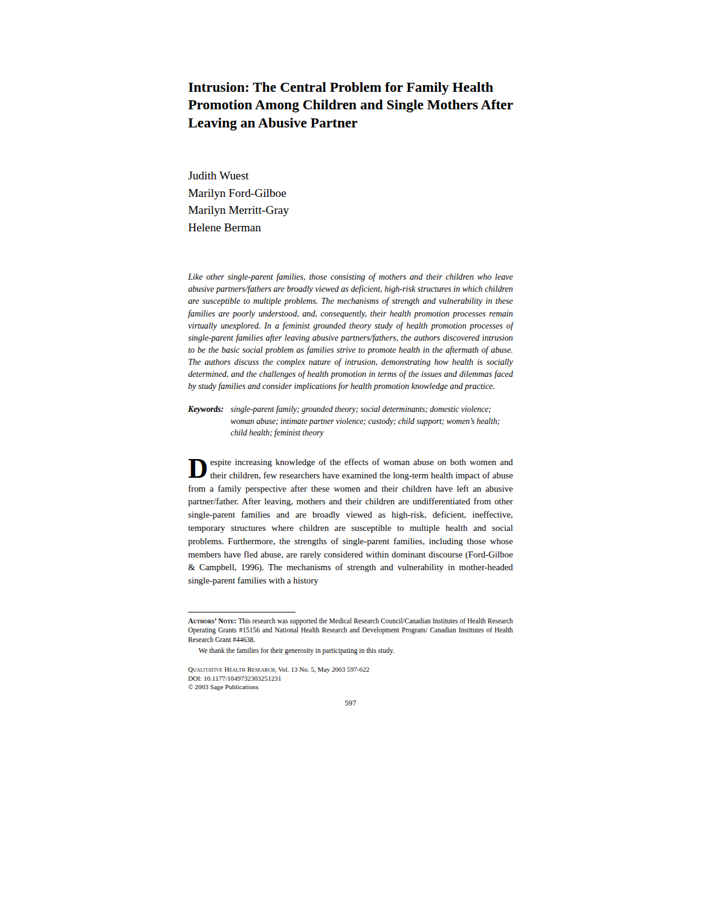Intrusion: The Central Problem for Family Health Promotion Among Children and Single Mothers After Leaving an Abusive Partner
Judith Wuest
Marilyn Ford-Gilboe
Marilyn Merritt-Gray
Helene Berman
Like other single-parent families, those consisting of mothers and their children who leave abusive partners/fathers are broadly viewed as deficient, high-risk structures in which children are susceptible to multiple problems. The mechanisms of strength and vulnerability in these families are poorly understood, and, consequently, their health promotion processes remain virtually unexplored. In a feminist grounded theory study of health promotion processes of single-parent families after leaving abusive partners/fathers, the authors discovered intrusion to be the basic social problem as families strive to promote health in the aftermath of abuse. The authors discuss the complex nature of intrusion, demonstrating how health is socially determined, and the challenges of health promotion in terms of the issues and dilemmas faced by study families and consider implications for health promotion knowledge and practice.
Keywords: single-parent family; grounded theory; social determinants; domestic violence; woman abuse; intimate partner violence; custody; child support; women’s health; child health; feminist theory
Despite increasing knowledge of the effects of woman abuse on both women and their children, few researchers have examined the long-term health impact of abuse from a family perspective after these women and their children have left an abusive partner/father. After leaving, mothers and their children are undifferentiated from other single-parent families and are broadly viewed as high-risk, deficient, ineffective, temporary structures where children are susceptible to multiple health and social problems. Furthermore, the strengths of single-parent families, including those whose members have fled abuse, are rarely considered within dominant discourse (Ford-Gilboe & Campbell, 1996). The mechanisms of strength and vulnerability in mother-headed single-parent families with a history
Authors’ Note: This research was supported the Medical Research Council/Canadian Institutes of Health Research Operating Grants #15156 and National Health Research and Development Program/ Canadian Institutes of Health Research Grant #44638.
We thank the families for their generosity in participating in this study.
Qualitative Health Research, Vol. 13 No. 5, May 2003 597-622
DOI: 10.1177/1049732303251231
© 2003 Sage Publications
597